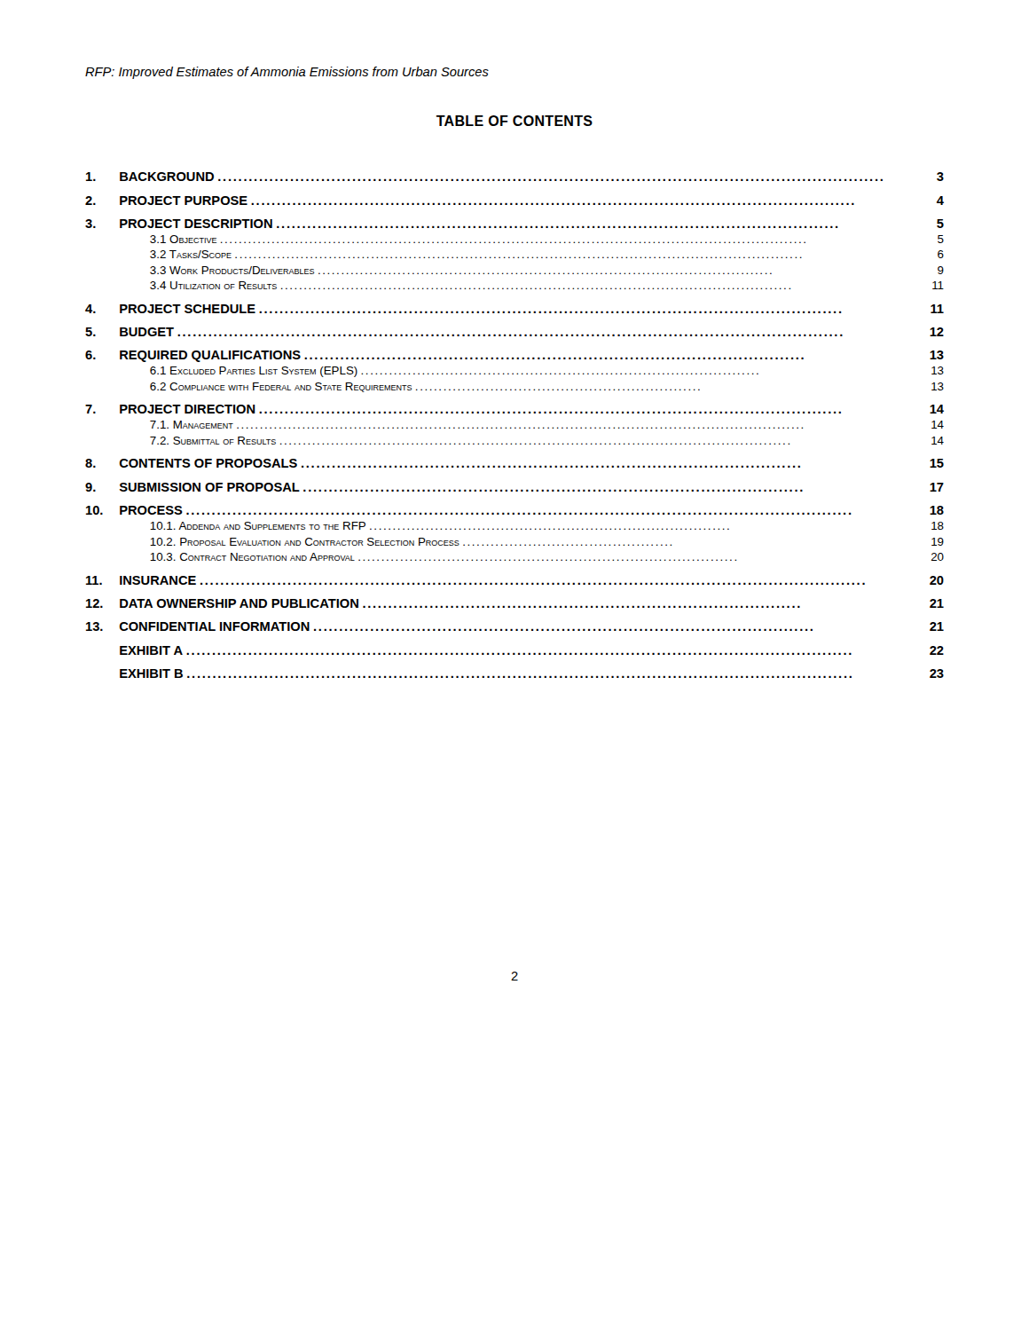RFP: Improved Estimates of Ammonia Emissions from Urban Sources
TABLE OF CONTENTS
| 1. | BACKGROUND ................................................................................................................................. | 3 |
| 2. | PROJECT PURPOSE ..................................................................................................................... | 4 |
| 3. | PROJECT DESCRIPTION ............................................................................................................. | 5 |
| | 3.1 Objective ............................................................................................................................. | 5 |
| | 3.2 Tasks/Scope ......................................................................................................................... | 6 |
| | 3.3 Work Products/Deliverables ................................................................................................. | 9 |
| | 3.4 Utilization of Results ............................................................................................................. | 11 |
| 4. | PROJECT SCHEDULE ................................................................................................................. | 11 |
| 5. | BUDGET ................................................................................................................................. | 12 |
| 6. | REQUIRED QUALIFICATIONS ................................................................................................. | 13 |
| | 6.1 Excluded Parties List System (EPLS) ..................................................................................... | 13 |
| | 6.2 Compliance with Federal and State Requirements ............................................................. | 13 |
| 7. | PROJECT DIRECTION ................................................................................................................. | 14 |
| | 7.1. Management ......................................................................................................................... | 14 |
| | 7.2. Submittal of Results ............................................................................................................. | 14 |
| 8. | CONTENTS OF PROPOSALS ................................................................................................. | 15 |
| 9. | SUBMISSION OF PROPOSAL ................................................................................................. | 17 |
| 10. | PROCESS ................................................................................................................................. | 18 |
| | 10.1. Addenda and Supplements to the RFP ............................................................................. | 18 |
| | 10.2. Proposal Evaluation and Contractor Selection Process ............................................. | 19 |
| | 10.3. Contract Negotiation and Approval ................................................................................. | 20 |
| 11. | INSURANCE ................................................................................................................................. | 20 |
| 12. | DATA OWNERSHIP AND PUBLICATION ..................................................................................... | 21 |
| 13. | CONFIDENTIAL INFORMATION ................................................................................................. | 21 |
| | EXHIBIT A ................................................................................................................................. | 22 |
| | EXHIBIT B ................................................................................................................................. | 23 |
2